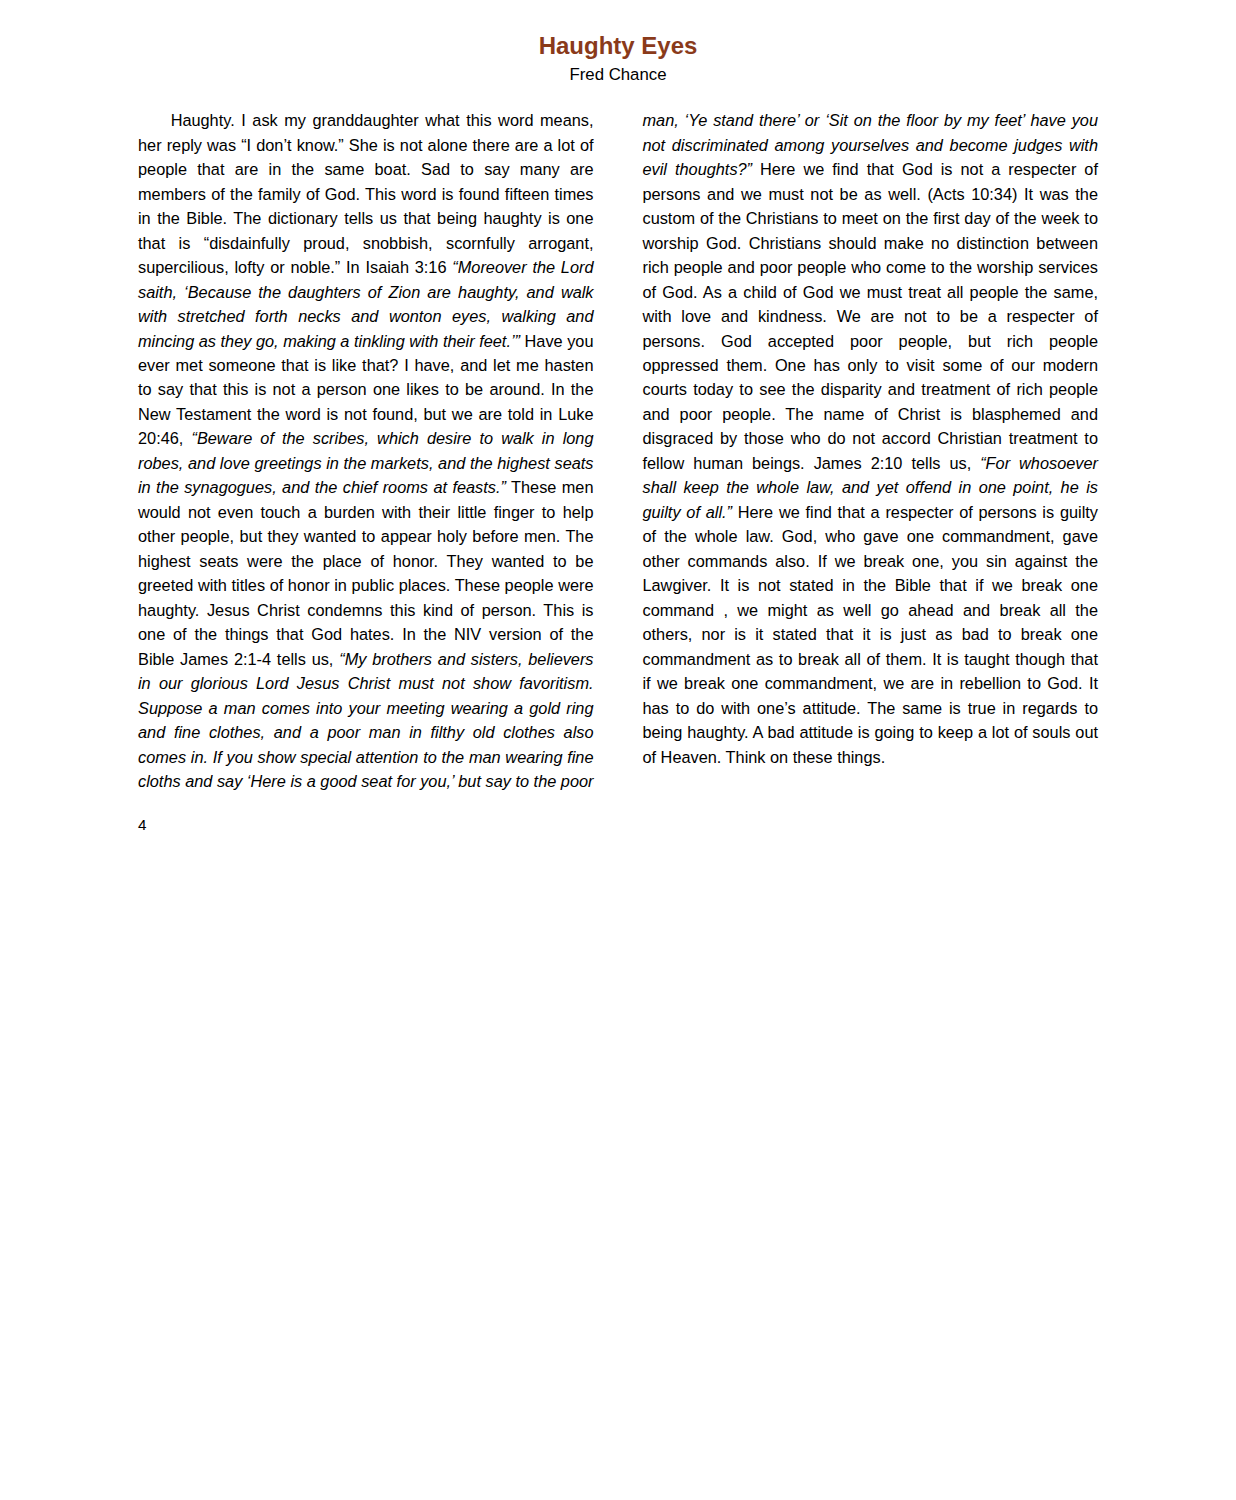Haughty Eyes
Fred Chance
Haughty. I ask my granddaughter what this word means, her reply was “I don’t know.” She is not alone there are a lot of people that are in the same boat. Sad to say many are members of the family of God. This word is found fifteen times in the Bible. The dictionary tells us that being haughty is one that is “disdainfully proud, snobbish, scornfully arrogant, supercilious, lofty or noble.” In Isaiah 3:16 “Moreover the Lord saith, ‘Because the daughters of Zion are haughty, and walk with stretched forth necks and wonton eyes, walking and mincing as they go, making a tinkling with their feet.’” Have you ever met someone that is like that? I have, and let me hasten to say that this is not a person one likes to be around. In the New Testament the word is not found, but we are told in Luke 20:46, “Beware of the scribes, which desire to walk in long robes, and love greetings in the markets, and the highest seats in the synagogues, and the chief rooms at feasts.” These men would not even touch a burden with their little finger to help other people, but they wanted to appear holy before men. The highest seats were the place of honor. They wanted to be greeted with titles of honor in public places. These people were haughty. Jesus Christ condemns this kind of person. This is one of the things that God hates. In the NIV version of the Bible James 2:1-4 tells us, “My brothers and sisters, believers in our glorious Lord Jesus Christ must not show favoritism. Suppose a man comes into your meeting wearing a gold ring and fine clothes, and a poor man in filthy old clothes also comes in. If you show special attention to the man wearing fine cloths and say ‘Here is a good seat for you,’ but say to the poor man, ‘Ye stand there’ or ‘Sit on the floor by my feet’ have you not discriminated among yourselves and become judges with evil thoughts?” Here we find that God is not a respecter of persons and we must not be as well. (Acts 10:34) It was the custom of the Christians to meet on the first day of the week to worship God. Christians should make no distinction between rich people and poor people who come to the worship services of God. As a child of God we must treat all people the same, with love and kindness. We are not to be a respecter of persons. God accepted poor people, but rich people oppressed them. One has only to visit some of our modern courts today to see the disparity and treatment of rich people and poor people. The name of Christ is blasphemed and disgraced by those who do not accord Christian treatment to fellow human beings. James 2:10 tells us, “For whosoever shall keep the whole law, and yet offend in one point, he is guilty of all.” Here we find that a respecter of persons is guilty of the whole law. God, who gave one commandment, gave other commands also. If we break one, you sin against the Lawgiver. It is not stated in the Bible that if we break one command , we might as well go ahead and break all the others, nor is it stated that it is just as bad to break one commandment as to break all of them. It is taught though that if we break one commandment, we are in rebellion to God. It has to do with one’s attitude. The same is true in regards to being haughty. A bad attitude is going to keep a lot of souls out of Heaven. Think on these things.
4